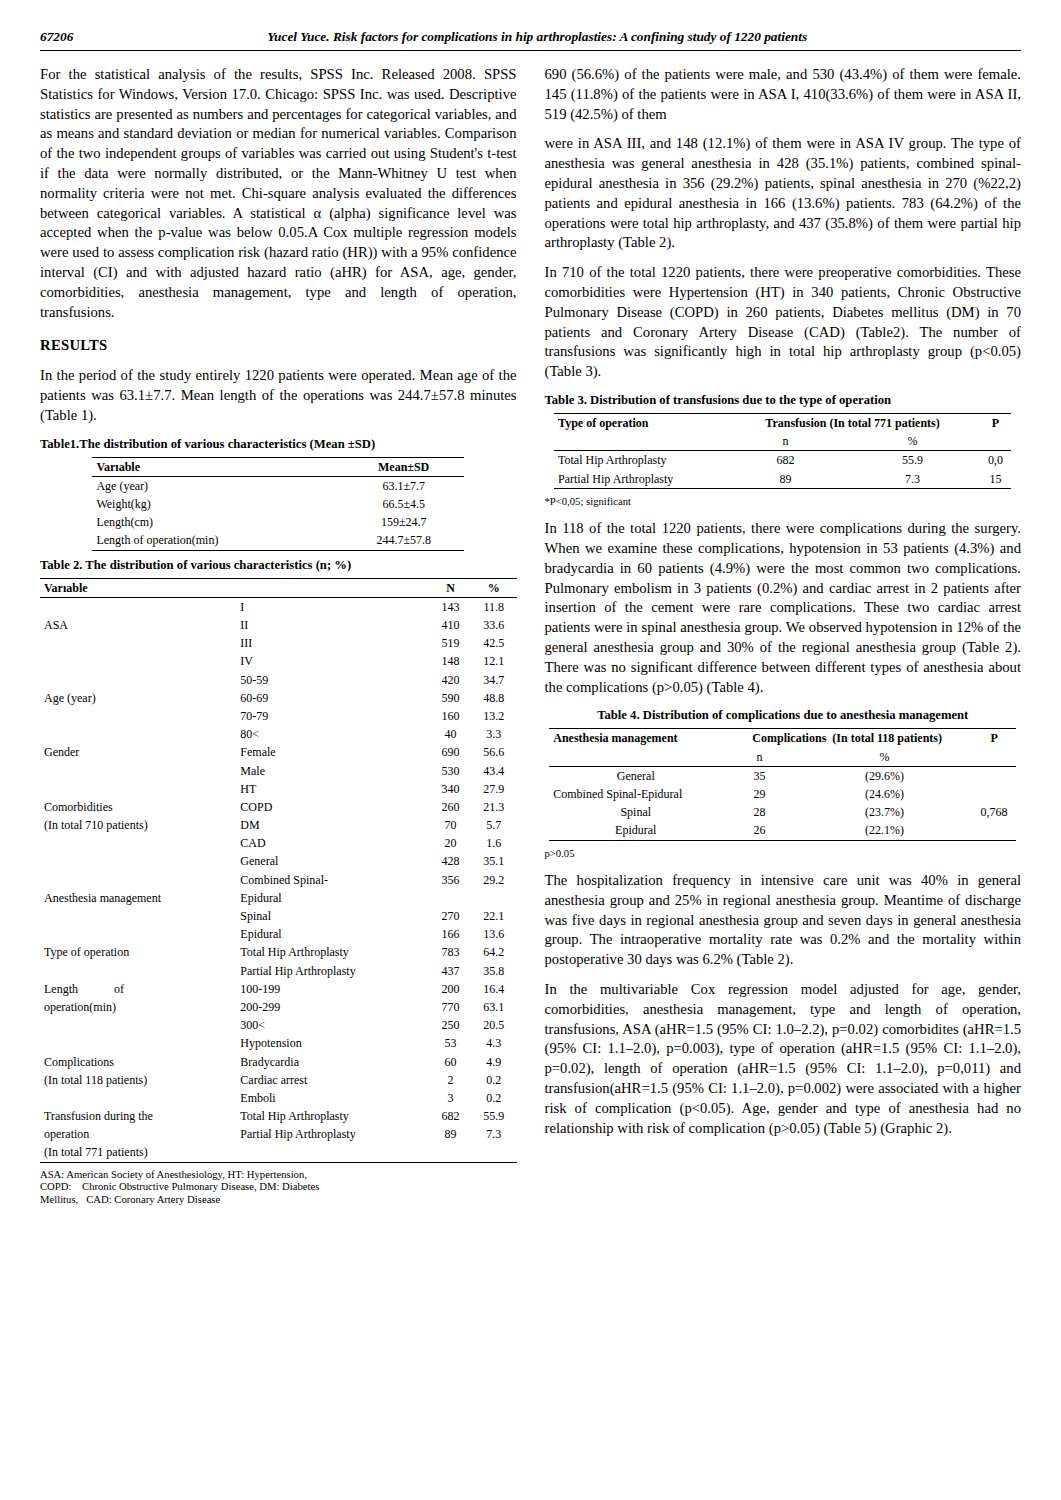67206 Yucel Yuce. Risk factors for complications in hip arthroplasties: A confining study of 1220 patients
For the statistical analysis of the results, SPSS Inc. Released 2008. SPSS Statistics for Windows, Version 17.0. Chicago: SPSS Inc. was used. Descriptive statistics are presented as numbers and percentages for categorical variables, and as means and standard deviation or median for numerical variables. Comparison of the two independent groups of variables was carried out using Student's t-test if the data were normally distributed, or the Mann-Whitney U test when normality criteria were not met. Chi-square analysis evaluated the differences between categorical variables. A statistical α (alpha) significance level was accepted when the p-value was below 0.05.A Cox multiple regression models were used to assess complication risk (hazard ratio (HR)) with a 95% confidence interval (CI) and with adjusted hazard ratio (aHR) for ASA, age, gender, comorbidities, anesthesia management, type and length of operation, transfusions.
RESULTS
In the period of the study entirely 1220 patients were operated. Mean age of the patients was 63.1±7.7. Mean length of the operations was 244.7±57.8 minutes (Table 1).
Table1.The distribution of various characteristics (Mean ±SD)
| Varıable | Mean±SD |
| --- | --- |
| Age (year) | 63.1±7.7 |
| Weight(kg) | 66.5±4.5 |
| Length(cm) | 159±24.7 |
| Length of operation(min) | 244.7±57.8 |
Table 2. The distribution of various characteristics (n; %)
| Varıable | | N | % |
| --- | --- | --- | --- |
| | I | 143 | 11.8 |
| ASA | II | 410 | 33.6 |
| | III | 519 | 42.5 |
| | IV | 148 | 12.1 |
| | 50-59 | 420 | 34.7 |
| Age (year) | 60-69 | 590 | 48.8 |
| | 70-79 | 160 | 13.2 |
| | 80< | 40 | 3.3 |
| Gender | Female | 690 | 56.6 |
| | Male | 530 | 43.4 |
| | HT | 340 | 27.9 |
| Comorbidities | COPD | 260 | 21.3 |
| (In total 710 patients) | DM | 70 | 5.7 |
| | CAD | 20 | 1.6 |
| | General | 428 | 35.1 |
| | Combined Spinal- | 356 | 29.2 |
| Anesthesia management | Epidural | | |
| | Spinal | 270 | 22.1 |
| | Epidural | 166 | 13.6 |
| Type of operation | Total Hip Arthroplasty | 783 | 64.2 |
| | Partial Hip Arthroplasty | 437 | 35.8 |
| Length of | 100-199 | 200 | 16.4 |
| operation(min) | 200-299 | 770 | 63.1 |
| | 300< | 250 | 20.5 |
| | Hypotension | 53 | 4.3 |
| Complications | Bradycardia | 60 | 4.9 |
| (In total 118 patients) | Cardiac arrest | 2 | 0.2 |
| | Emboli | 3 | 0.2 |
| Transfusion during the | Total Hip Arthroplasty | 682 | 55.9 |
| operation | Partial Hip Arthroplasty | 89 | 7.3 |
| (In total 771 patients) | | | |
ASA: American Society of Anesthesiology, HT: Hypertension,
COPD: Chronic Obstructive Pulmonary Disease, DM: Diabetes
Mellitus, CAD: Coronary Artery Disease
690 (56.6%) of the patients were male, and 530 (43.4%) of them were female. 145 (11.8%) of the patients were in ASA I, 410(33.6%) of them were in ASA II, 519 (42.5%) of them
were in ASA III, and 148 (12.1%) of them were in ASA IV group. The type of anesthesia was general anesthesia in 428 (35.1%) patients, combined spinal-epidural anesthesia in 356 (29.2%) patients, spinal anesthesia in 270 (%22,2) patients and epidural anesthesia in 166 (13.6%) patients. 783 (64.2%) of the operations were total hip arthroplasty, and 437 (35.8%) of them were partial hip arthroplasty (Table 2).
In 710 of the total 1220 patients, there were preoperative comorbidities. These comorbidities were Hypertension (HT) in 340 patients, Chronic Obstructive Pulmonary Disease (COPD) in 260 patients, Diabetes mellitus (DM) in 70 patients and Coronary Artery Disease (CAD) (Table2). The number of transfusions was significantly high in total hip arthroplasty group (p<0.05) (Table 3).
Table 3. Distribution of transfusions due to the type of operation
| Type of operation | Transfusion (In total 771 patients) | P |
| --- | --- | --- |
| | n | % | |
| Total Hip Arthroplasty | 682 | 55.9 | 0,0 |
| Partial Hip Arthroplasty | 89 | 7.3 | 15 |
*P<0,05; significant
In 118 of the total 1220 patients, there were complications during the surgery. When we examine these complications, hypotension in 53 patients (4.3%) and bradycardia in 60 patients (4.9%) were the most common two complications. Pulmonary embolism in 3 patients (0.2%) and cardiac arrest in 2 patients after insertion of the cement were rare complications. These two cardiac arrest patients were in spinal anesthesia group. We observed hypotension in 12% of the general anesthesia group and 30% of the regional anesthesia group (Table 2). There was no significant difference between different types of anesthesia about the complications (p>0.05) (Table 4).
Table 4. Distribution of complications due to anesthesia management
| Anesthesia management | Complications (In total 118 patients) | P |
| --- | --- | --- |
| | n | % | |
| General | 35 | (29.6%) | |
| Combined Spinal-Epidural | 29 | (24.6%) | |
| Spinal | 28 | (23.7%) | 0,768 |
| Epidural | 26 | (22.1%) | |
p>0.05
The hospitalization frequency in intensive care unit was 40% in general anesthesia group and 25% in regional anesthesia group. Meantime of discharge was five days in regional anesthesia group and seven days in general anesthesia group. The intraoperative mortality rate was 0.2% and the mortality within postoperative 30 days was 6.2% (Table 2).
In the multivariable Cox regression model adjusted for age, gender, comorbidities, anesthesia management, type and length of operation, transfusions, ASA (aHR=1.5 (95% CI: 1.0–2.2), p=0.02) comorbidites (aHR=1.5 (95% CI: 1.1–2.0), p=0.003), type of operation (aHR=1.5 (95% CI: 1.1–2.0), p=0.02), length of operation (aHR=1.5 (95% CI: 1.1–2.0), p=0,011) and transfusion(aHR=1.5 (95% CI: 1.1–2.0), p=0.002) were associated with a higher risk of complication (p<0.05). Age, gender and type of anesthesia had no relationship with risk of complication (p>0.05) (Table 5) (Graphic 2).